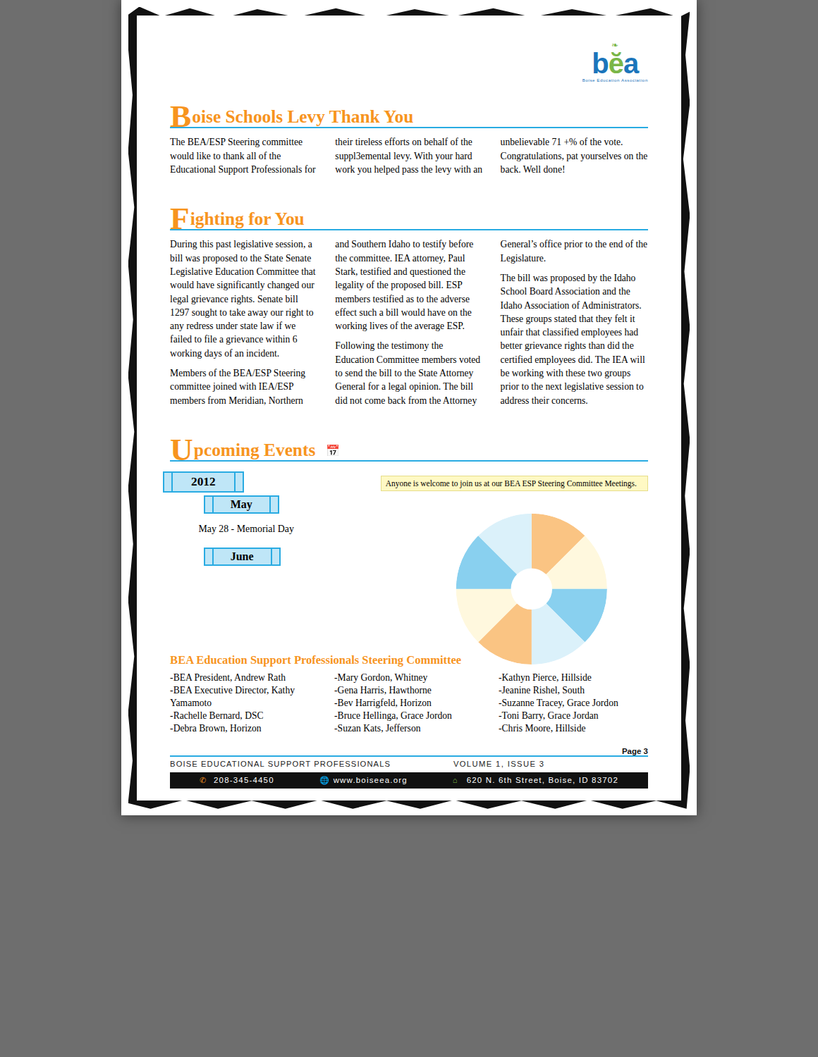❧
bĕa
Boise Education Association
Boise Schools Levy Thank You
The BEA/ESP Steering committee would like to thank all of the Educational Support Professionals for their tireless efforts on behalf of the suppl3emental levy. With your hard work you helped pass the levy with an unbelievable 71 +% of the vote. Congratulations, pat yourselves on the back. Well done!
Fighting for You
During this past legislative session, a bill was proposed to the State Senate Legislative Education Committee that would have significantly changed our legal grievance rights. Senate bill 1297 sought to take away our right to any redress under state law if we failed to file a grievance within 6 working days of an incident.
Members of the BEA/ESP Steering committee joined with IEA/ESP members from Meridian, Northern and Southern Idaho to testify before the committee. IEA attorney, Paul Stark, testified and questioned the legality of the proposed bill. ESP members testified as to the adverse effect such a bill would have on the working lives of the average ESP.
Following the testimony the Education Committee members voted to send the bill to the State Attorney General for a legal opinion. The bill did not come back from the Attorney General’s office prior to the end of the Legislature.
The bill was proposed by the Idaho School Board Association and the Idaho Association of Administrators. These groups stated that they felt it unfair that classified employees had better grievance rights than did the certified employees did. The IEA will be working with these two groups prior to the next legislative session to address their concerns.
Upcoming Events 📅
Anyone is welcome to join us at our BEA ESP Steering Committee Meetings.
2012
May
May 28 - Memorial Day
June
BEA Education Support Professionals Steering Committee
-BEA President, Andrew Rath
-BEA Executive Director, Kathy Yamamoto
-Rachelle Bernard, DSC
-Debra Brown, Horizon
-Mary Gordon, Whitney
-Gena Harris, Hawthorne
-Bev Harrigfeld, Horizon
-Bruce Hellinga, Grace Jordon
-Suzan Kats, Jefferson
-Kathyn Pierce, Hillside
-Jeanine Rishel, South
-Suzanne Tracey, Grace Jordon
-Toni Barry, Grace Jordan
-Chris Moore, Hillside
Page 3
Boise Educational Support Professionals
Volume 1, Issue 3
✆208-345-4450 🌐www.boiseea.org ⌂620 N. 6th Street, Boise, ID 83702